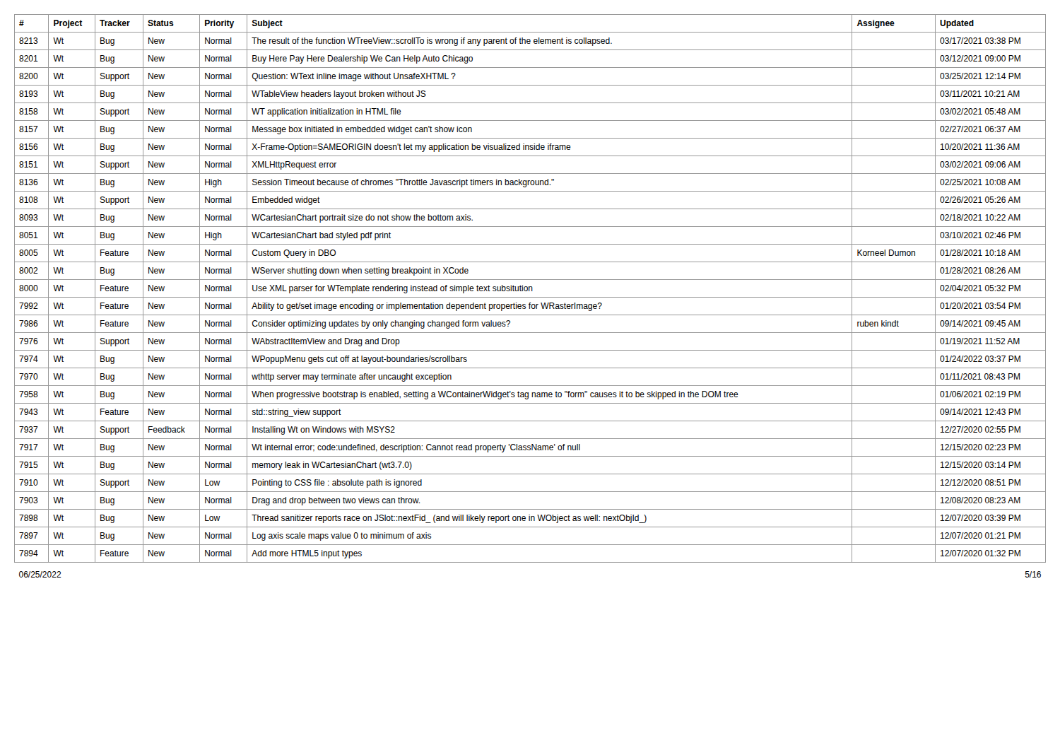Issue list
| # | Project | Tracker | Status | Priority | Subject | Assignee | Updated |
| --- | --- | --- | --- | --- | --- | --- | --- |
| 8213 | Wt | Bug | New | Normal | The result of the function WTreeView::scrollTo is wrong if any parent of the element is collapsed. | | 03/17/2021 03:38 PM |
| 8201 | Wt | Bug | New | Normal | Buy Here Pay Here Dealership We Can Help Auto Chicago | | 03/12/2021 09:00 PM |
| 8200 | Wt | Support | New | Normal | Question: WText inline image without UnsafeXHTML ? | | 03/25/2021 12:14 PM |
| 8193 | Wt | Bug | New | Normal | WTableView headers layout broken without JS | | 03/11/2021 10:21 AM |
| 8158 | Wt | Support | New | Normal | WT application initialization in HTML file | | 03/02/2021 05:48 AM |
| 8157 | Wt | Bug | New | Normal | Message box initiated in embedded widget can't show icon | | 02/27/2021 06:37 AM |
| 8156 | Wt | Bug | New | Normal | X-Frame-Option=SAMEORIGIN doesn't let my application be visualized inside iframe | | 10/20/2021 11:36 AM |
| 8151 | Wt | Support | New | Normal | XMLHttpRequest error | | 03/02/2021 09:06 AM |
| 8136 | Wt | Bug | New | High | Session Timeout because of chromes "Throttle Javascript timers in background." | | 02/25/2021 10:08 AM |
| 8108 | Wt | Support | New | Normal | Embedded widget | | 02/26/2021 05:26 AM |
| 8093 | Wt | Bug | New | Normal | WCartesianChart portrait size do not show the bottom axis. | | 02/18/2021 10:22 AM |
| 8051 | Wt | Bug | New | High | WCartesianChart bad styled pdf print | | 03/10/2021 02:46 PM |
| 8005 | Wt | Feature | New | Normal | Custom Query in DBO | Korneel Dumon | 01/28/2021 10:18 AM |
| 8002 | Wt | Bug | New | Normal | WServer shutting down when setting breakpoint in XCode | | 01/28/2021 08:26 AM |
| 8000 | Wt | Feature | New | Normal | Use XML parser for WTemplate rendering instead of simple text subsitution | | 02/04/2021 05:32 PM |
| 7992 | Wt | Feature | New | Normal | Ability to get/set image encoding or implementation dependent properties for WRasterImage? | | 01/20/2021 03:54 PM |
| 7986 | Wt | Feature | New | Normal | Consider optimizing updates by only changing changed form values? | ruben kindt | 09/14/2021 09:45 AM |
| 7976 | Wt | Support | New | Normal | WAbstractItemView and Drag and Drop | | 01/19/2021 11:52 AM |
| 7974 | Wt | Bug | New | Normal | WPopupMenu gets cut off at layout-boundaries/scrollbars | | 01/24/2022 03:37 PM |
| 7970 | Wt | Bug | New | Normal | wthttp server may terminate after uncaught exception | | 01/11/2021 08:43 PM |
| 7958 | Wt | Bug | New | Normal | When progressive bootstrap is enabled, setting a WContainerWidget's tag name to "form" causes it to be skipped in the DOM tree | | 01/06/2021 02:19 PM |
| 7943 | Wt | Feature | New | Normal | std::string_view support | | 09/14/2021 12:43 PM |
| 7937 | Wt | Support | Feedback | Normal | Installing Wt on Windows with MSYS2 | | 12/27/2020 02:55 PM |
| 7917 | Wt | Bug | New | Normal | Wt internal error; code:undefined, description: Cannot read property 'ClassName' of null | | 12/15/2020 02:23 PM |
| 7915 | Wt | Bug | New | Normal | memory leak in WCartesianChart (wt3.7.0) | | 12/15/2020 03:14 PM |
| 7910 | Wt | Support | New | Low | Pointing to CSS file : absolute path is ignored | | 12/12/2020 08:51 PM |
| 7903 | Wt | Bug | New | Normal | Drag and drop between two views can throw. | | 12/08/2020 08:23 AM |
| 7898 | Wt | Bug | New | Low | Thread sanitizer reports race on JSlot::nextFid_ (and will likely report one in WObject as well: nextObjId_) | | 12/07/2020 03:39 PM |
| 7897 | Wt | Bug | New | Normal | Log axis scale maps value 0 to minimum of axis | | 12/07/2020 01:21 PM |
| 7894 | Wt | Feature | New | Normal | Add more HTML5 input types | | 12/07/2020 01:32 PM |
| 06/25/2022 | | 5/16 |